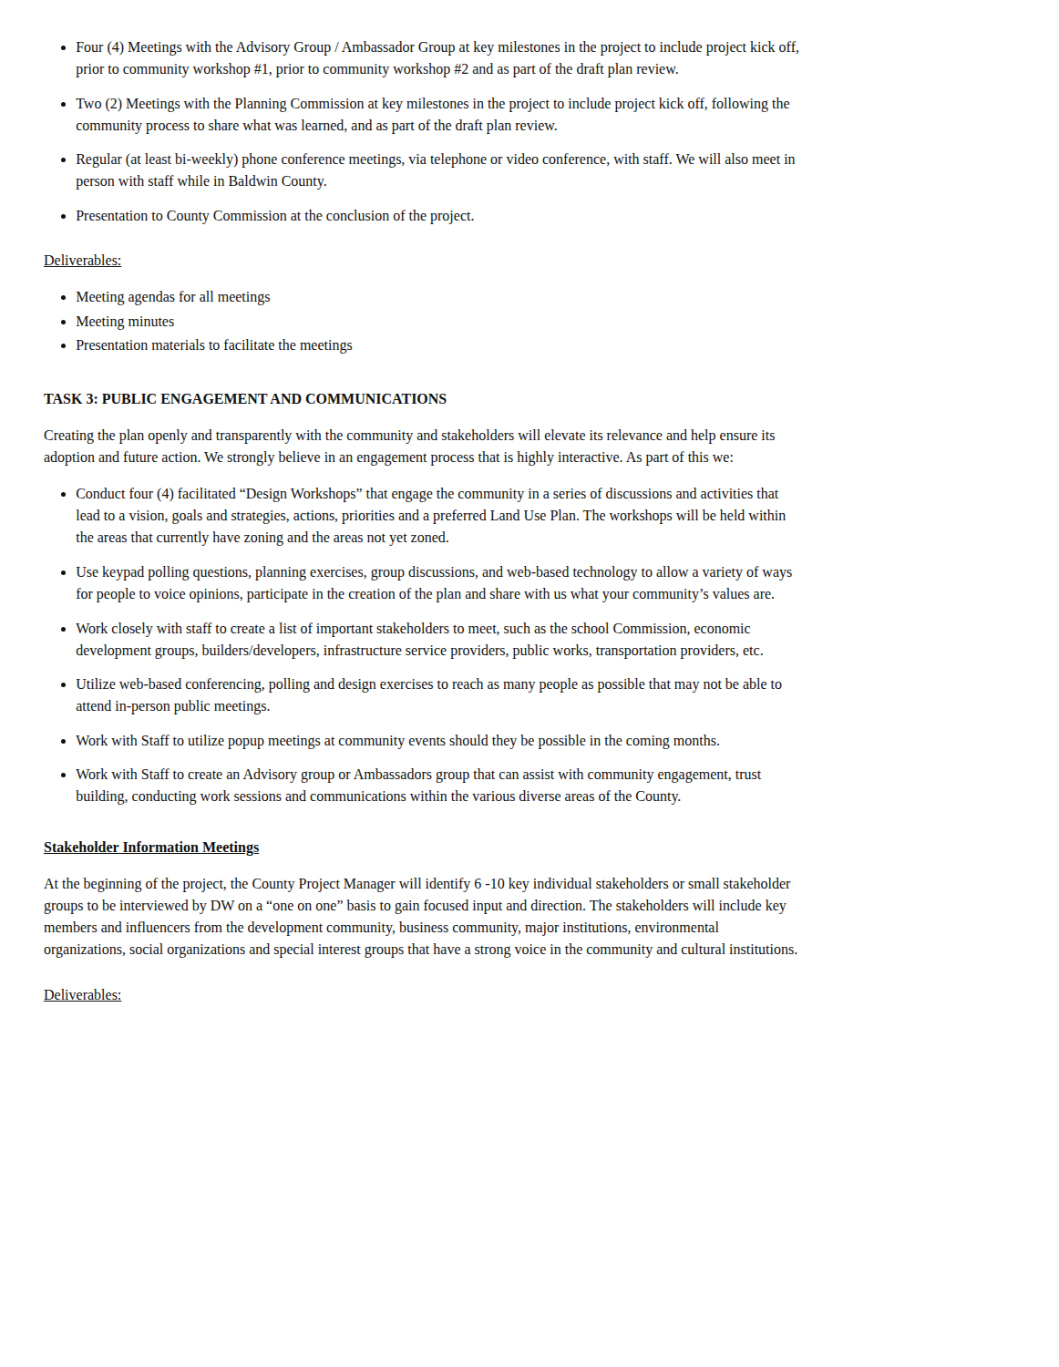Four (4) Meetings with the Advisory Group / Ambassador Group at key milestones in the project to include project kick off, prior to community workshop #1, prior to community workshop #2 and as part of the draft plan review.
Two (2) Meetings with the Planning Commission at key milestones in the project to include project kick off, following the community process to share what was learned, and as part of the draft plan review.
Regular (at least bi-weekly) phone conference meetings, via telephone or video conference, with staff. We will also meet in person with staff while in Baldwin County.
Presentation to County Commission at the conclusion of the project.
Deliverables:
Meeting agendas for all meetings
Meeting minutes
Presentation materials to facilitate the meetings
TASK 3: PUBLIC ENGAGEMENT AND COMMUNICATIONS
Creating the plan openly and transparently with the community and stakeholders will elevate its relevance and help ensure its adoption and future action. We strongly believe in an engagement process that is highly interactive. As part of this we:
Conduct four (4) facilitated “Design Workshops” that engage the community in a series of discussions and activities that lead to a vision, goals and strategies, actions, priorities and a preferred Land Use Plan. The workshops will be held within the areas that currently have zoning and the areas not yet zoned.
Use keypad polling questions, planning exercises, group discussions, and web-based technology to allow a variety of ways for people to voice opinions, participate in the creation of the plan and share with us what your community’s values are.
Work closely with staff to create a list of important stakeholders to meet, such as the school Commission, economic development groups, builders/developers, infrastructure service providers, public works, transportation providers, etc.
Utilize web-based conferencing, polling and design exercises to reach as many people as possible that may not be able to attend in-person public meetings.
Work with Staff to utilize popup meetings at community events should they be possible in the coming months.
Work with Staff to create an Advisory group or Ambassadors group that can assist with community engagement, trust building, conducting work sessions and communications within the various diverse areas of the County.
Stakeholder Information Meetings
At the beginning of the project, the County Project Manager will identify 6 -10 key individual stakeholders or small stakeholder groups to be interviewed by DW on a “one on one” basis to gain focused input and direction. The stakeholders will include key members and influencers from the development community, business community, major institutions, environmental organizations, social organizations and special interest groups that have a strong voice in the community and cultural institutions.
Deliverables: